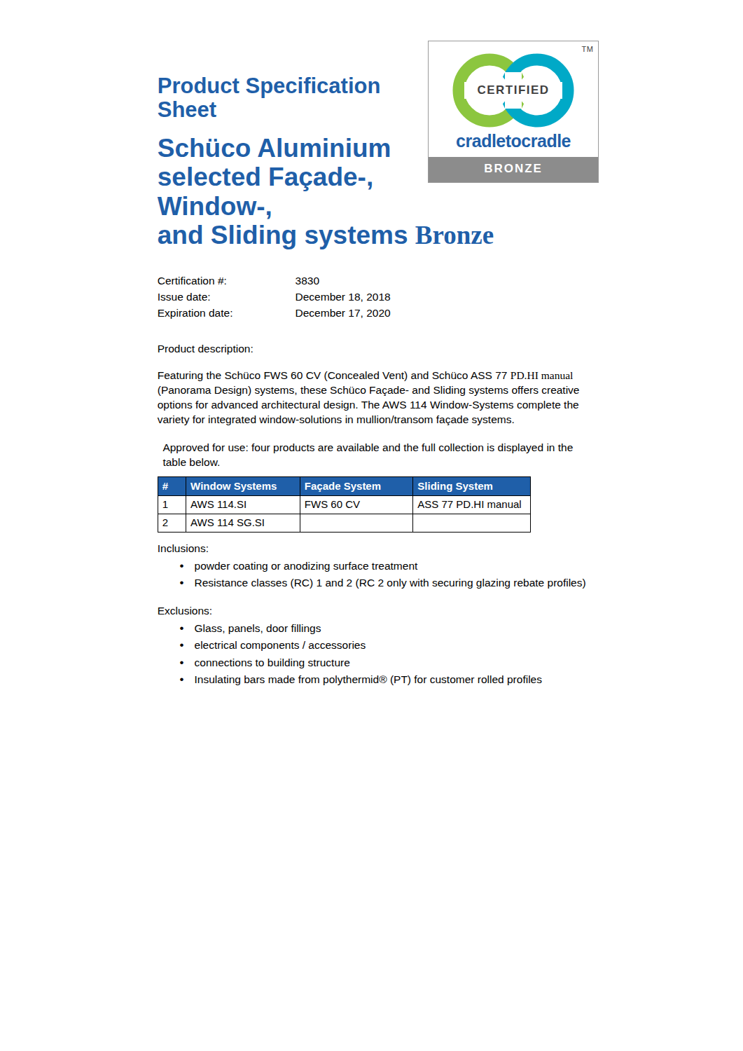TM
CERTIFIED
cradletocradle
BRONZE
Product Specification Sheet
Schüco Aluminium
selected Façade-, Window-,
and Sliding systems Bronze
| Certification #: | 3830 |
| Issue date: | December 18, 2018 |
| Expiration date: | December 17, 2020 |
Product description:
Featuring the Schüco FWS 60 CV (Concealed Vent) and Schüco ASS 77 PD.HI manual
(Panorama Design) systems, these Schüco Façade- and Sliding systems offers creative options for advanced architectural design. The AWS 114 Window-Systems complete the variety for integrated window-solutions in mullion/transom façade systems.
Approved for use: four products are available and the full collection is displayed in the table below.
| # | Window Systems | Façade System | Sliding System |
| --- | --- | --- | --- |
| 1 | AWS 114.SI | FWS 60 CV | ASS 77 PD.HI manual |
| 2 | AWS 114 SG.SI | | |
Inclusions:
powder coating or anodizing surface treatment
Resistance classes (RC) 1 and 2 (RC 2 only with securing glazing rebate profiles)
Exclusions:
Glass, panels, door fillings
electrical components / accessories
connections to building structure
Insulating bars made from polythermid® (PT) for customer rolled profiles